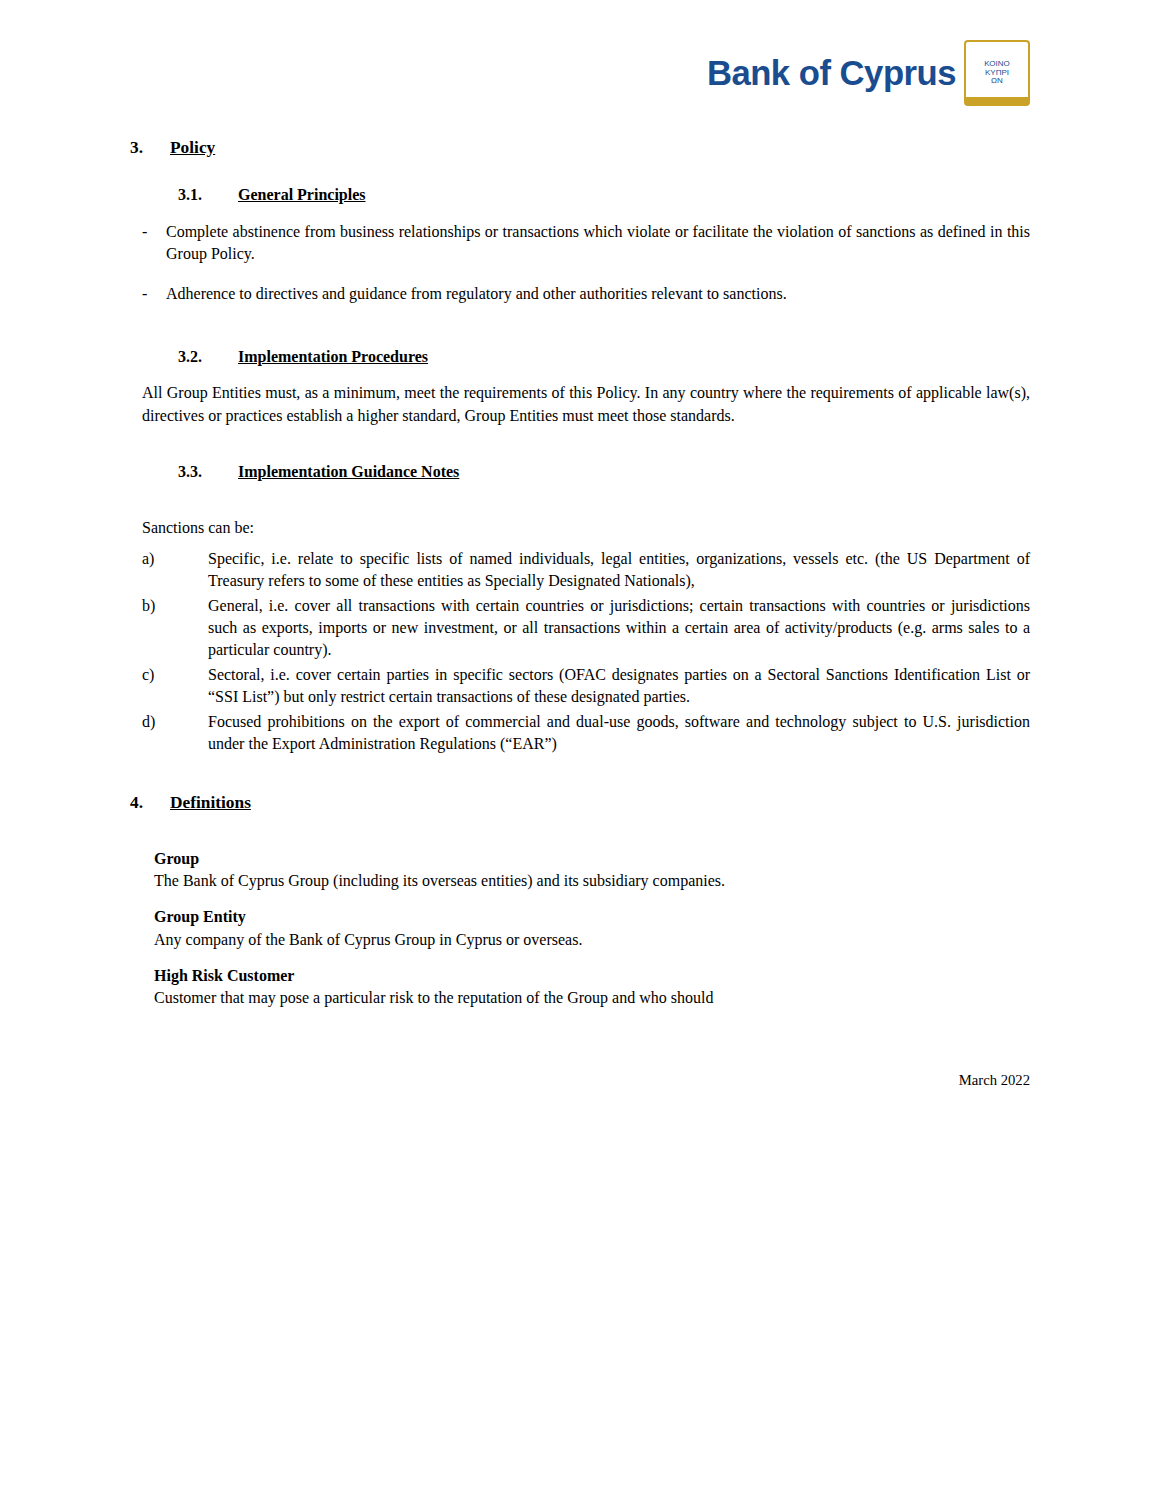Bank of Cyprus ΚΟΙΝΟ
ΚΥΠΡΙ
ΩΝ
3.
Policy
3.1. General Principles
Complete abstinence from business relationships or transactions which violate or facilitate the violation of sanctions as defined in this Group Policy.
Adherence to directives and guidance from regulatory and other authorities relevant to sanctions.
3.2. Implementation Procedures
All Group Entities must, as a minimum, meet the requirements of this Policy. In any country where the requirements of applicable law(s), directives or practices establish a higher standard, Group Entities must meet those standards.
3.3. Implementation Guidance Notes
Sanctions can be:
Specific, i.e. relate to specific lists of named individuals, legal entities, organizations, vessels etc. (the US Department of Treasury refers to some of these entities as Specially Designated Nationals),
General, i.e. cover all transactions with certain countries or jurisdictions; certain transactions with countries or jurisdictions such as exports, imports or new investment, or all transactions within a certain area of activity/products (e.g. arms sales to a particular country).
Sectoral, i.e. cover certain parties in specific sectors (OFAC designates parties on a Sectoral Sanctions Identification List or “SSI List”) but only restrict certain transactions of these designated parties.
Focused prohibitions on the export of commercial and dual-use goods, software and technology subject to U.S. jurisdiction under the Export Administration Regulations (“EAR”)
4.
Definitions
Group
The Bank of Cyprus Group (including its overseas entities) and its subsidiary companies.
Group Entity
Any company of the Bank of Cyprus Group in Cyprus or overseas.
High Risk Customer
Customer that may pose a particular risk to the reputation of the Group and who should
March 2022